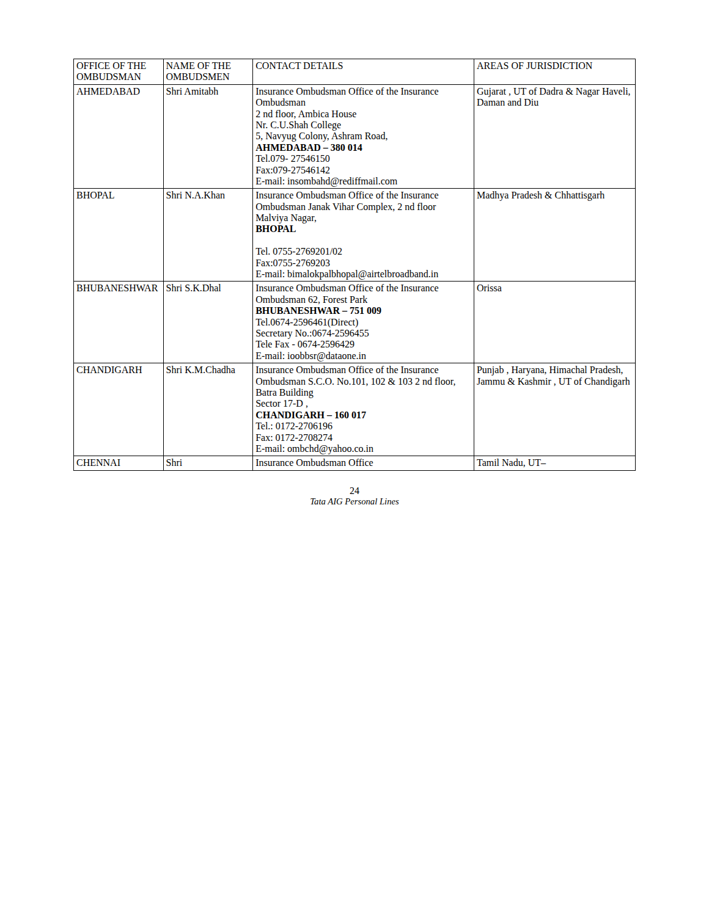| OFFICE OF THE OMBUDSMAN | NAME OF THE OMBUDSMEN | CONTACT DETAILS | AREAS OF JURISDICTION |
| --- | --- | --- | --- |
| AHMEDABAD | Shri Amitabh | Insurance Ombudsman Office of the Insurance Ombudsman 2 nd floor, Ambica House Nr. C.U.Shah College 5, Navyug Colony, Ashram Road, AHMEDABAD – 380 014 Tel.079- 27546150 Fax:079-27546142 E-mail: insombahd@rediffmail.com | Gujarat , UT of Dadra & Nagar Haveli, Daman and Diu |
| BHOPAL | Shri N.A.Khan | Insurance Ombudsman Office of the Insurance Ombudsman Janak Vihar Complex, 2 nd floor Malviya Nagar, BHOPAL Tel. 0755-2769201/02 Fax:0755-2769203 E-mail: bimalokpalbhopal@airtelbroadband.in | Madhya Pradesh & Chhattisgarh |
| BHUBANESHWAR | Shri S.K.Dhal | Insurance Ombudsman Office of the Insurance Ombudsman 62, Forest Park BHUBANESHWAR – 751 009 Tel.0674-2596461(Direct) Secretary No.:0674-2596455 Tele Fax - 0674-2596429 E-mail: ioobbsr@dataone.in | Orissa |
| CHANDIGARH | Shri K.M.Chadha | Insurance Ombudsman Office of the Insurance Ombudsman S.C.O. No.101, 102 & 103 2 nd floor, Batra Building Sector 17-D , CHANDIGARH – 160 017 Tel.: 0172-2706196 Fax: 0172-2708274 E-mail: ombchd@yahoo.co.in | Punjab , Haryana, Himachal Pradesh, Jammu & Kashmir , UT of Chandigarh |
| CHENNAI | Shri | Insurance Ombudsman Office | Tamil Nadu, UT– |
24
Tata AIG Personal Lines